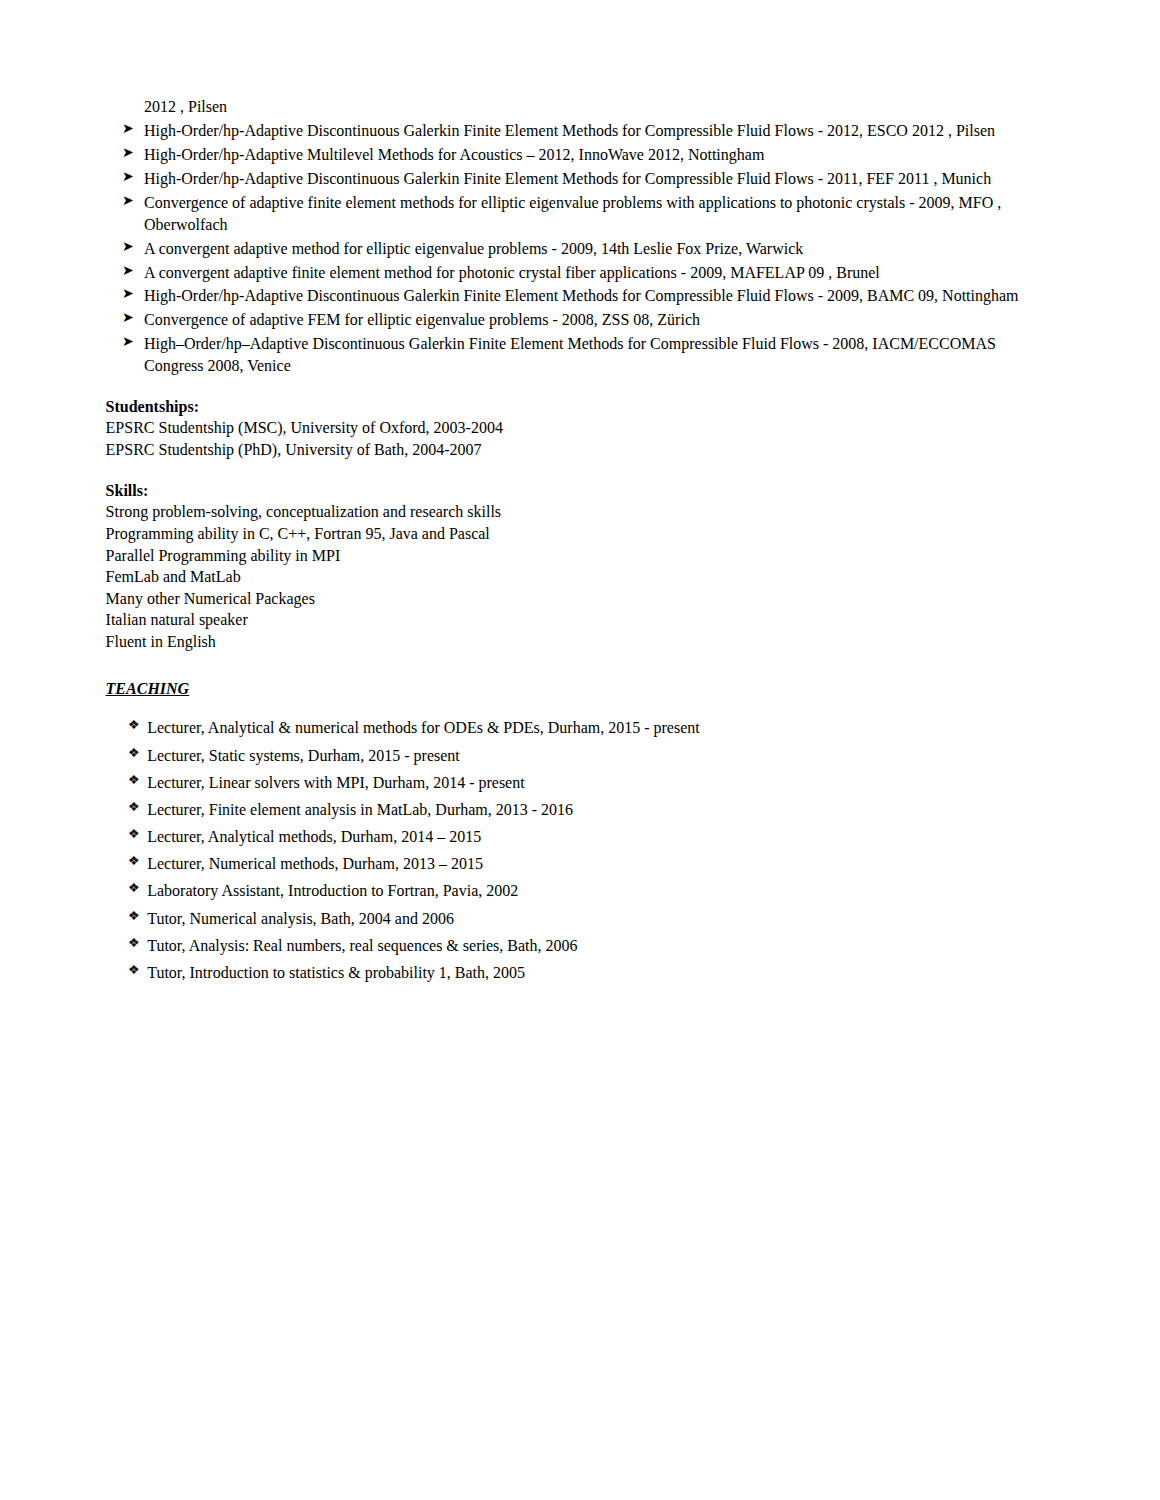2012 , Pilsen
High-Order/hp-Adaptive Discontinuous Galerkin Finite Element Methods for Compressible Fluid Flows - 2012, ESCO 2012 , Pilsen
High-Order/hp-Adaptive Multilevel Methods for Acoustics – 2012, InnoWave 2012, Nottingham
High-Order/hp-Adaptive Discontinuous Galerkin Finite Element Methods for Compressible Fluid Flows - 2011, FEF 2011 , Munich
Convergence of adaptive finite element methods for elliptic eigenvalue problems with applications to photonic crystals - 2009, MFO , Oberwolfach
A convergent adaptive method for elliptic eigenvalue problems - 2009, 14th Leslie Fox Prize, Warwick
A convergent adaptive finite element method for photonic crystal fiber applications - 2009, MAFELAP 09 , Brunel
High-Order/hp-Adaptive Discontinuous Galerkin Finite Element Methods for Compressible Fluid Flows - 2009, BAMC 09, Nottingham
Convergence of adaptive FEM for elliptic eigenvalue problems - 2008, ZSS 08, Zürich
High–Order/hp–Adaptive Discontinuous Galerkin Finite Element Methods for Compressible Fluid Flows - 2008, IACM/ECCOMAS Congress 2008, Venice
Studentships:
EPSRC Studentship (MSC), University of Oxford, 2003-2004
EPSRC Studentship (PhD), University of Bath, 2004-2007
Skills:
Strong problem-solving, conceptualization and research skills
Programming ability in C, C++, Fortran 95, Java and Pascal
Parallel Programming ability in MPI
FemLab and MatLab
Many other Numerical Packages
Italian natural speaker
Fluent in English
TEACHING
Lecturer, Analytical & numerical methods for ODEs & PDEs, Durham, 2015 - present
Lecturer, Static systems, Durham, 2015 - present
Lecturer, Linear solvers with MPI, Durham, 2014 - present
Lecturer, Finite element analysis in MatLab, Durham, 2013 - 2016
Lecturer, Analytical methods, Durham, 2014 – 2015
Lecturer, Numerical methods, Durham, 2013 – 2015
Laboratory Assistant, Introduction to Fortran, Pavia, 2002
Tutor, Numerical analysis, Bath, 2004 and 2006
Tutor, Analysis: Real numbers, real sequences & series, Bath, 2006
Tutor, Introduction to statistics & probability 1, Bath, 2005